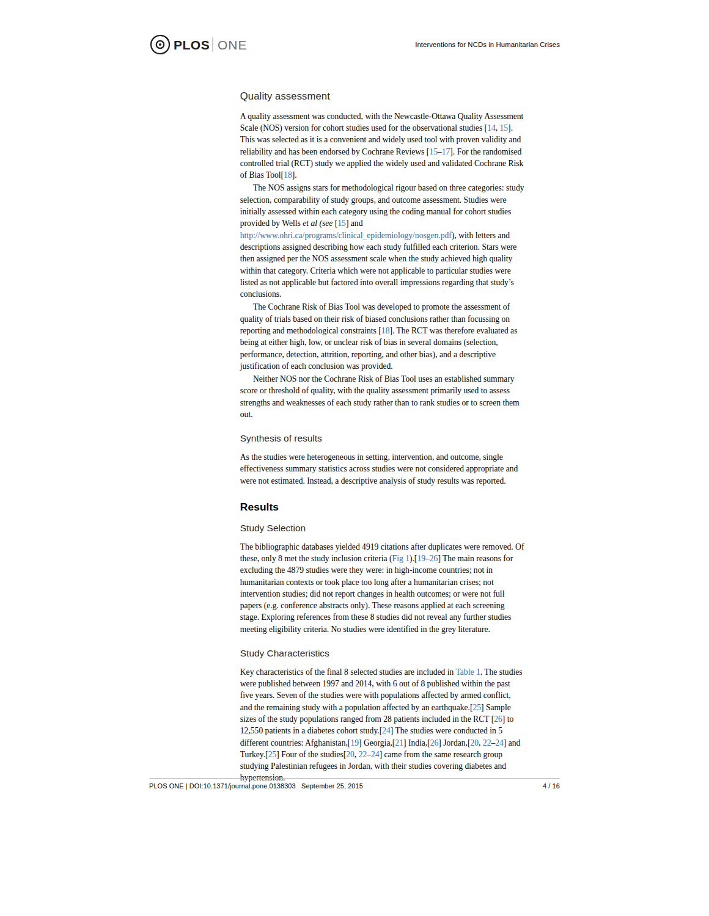PLOS ONE
Interventions for NCDs in Humanitarian Crises
Quality assessment
A quality assessment was conducted, with the Newcastle-Ottawa Quality Assessment Scale (NOS) version for cohort studies used for the observational studies [14, 15]. This was selected as it is a convenient and widely used tool with proven validity and reliability and has been endorsed by Cochrane Reviews [15–17]. For the randomised controlled trial (RCT) study we applied the widely used and validated Cochrane Risk of Bias Tool[18].
The NOS assigns stars for methodological rigour based on three categories: study selection, comparability of study groups, and outcome assessment. Studies were initially assessed within each category using the coding manual for cohort studies provided by Wells et al (see [15] and http://www.ohri.ca/programs/clinical_epidemiology/nosgen.pdf), with letters and descriptions assigned describing how each study fulfilled each criterion. Stars were then assigned per the NOS assessment scale when the study achieved high quality within that category. Criteria which were not applicable to particular studies were listed as not applicable but factored into overall impressions regarding that study’s conclusions.
The Cochrane Risk of Bias Tool was developed to promote the assessment of quality of trials based on their risk of biased conclusions rather than focussing on reporting and methodological constraints [18]. The RCT was therefore evaluated as being at either high, low, or unclear risk of bias in several domains (selection, performance, detection, attrition, reporting, and other bias), and a descriptive justification of each conclusion was provided.
Neither NOS nor the Cochrane Risk of Bias Tool uses an established summary score or threshold of quality, with the quality assessment primarily used to assess strengths and weaknesses of each study rather than to rank studies or to screen them out.
Synthesis of results
As the studies were heterogeneous in setting, intervention, and outcome, single effectiveness summary statistics across studies were not considered appropriate and were not estimated. Instead, a descriptive analysis of study results was reported.
Results
Study Selection
The bibliographic databases yielded 4919 citations after duplicates were removed. Of these, only 8 met the study inclusion criteria (Fig 1).[19–26] The main reasons for excluding the 4879 studies were they were: in high-income countries; not in humanitarian contexts or took place too long after a humanitarian crises; not intervention studies; did not report changes in health outcomes; or were not full papers (e.g. conference abstracts only). These reasons applied at each screening stage. Exploring references from these 8 studies did not reveal any further studies meeting eligibility criteria. No studies were identified in the grey literature.
Study Characteristics
Key characteristics of the final 8 selected studies are included in Table 1. The studies were published between 1997 and 2014, with 6 out of 8 published within the past five years. Seven of the studies were with populations affected by armed conflict, and the remaining study with a population affected by an earthquake.[25] Sample sizes of the study populations ranged from 28 patients included in the RCT [26] to 12,550 patients in a diabetes cohort study.[24] The studies were conducted in 5 different countries: Afghanistan,[19] Georgia,[21] India,[26] Jordan,[20, 22–24] and Turkey.[25] Four of the studies[20, 22–24] came from the same research group studying Palestinian refugees in Jordan, with their studies covering diabetes and hypertension.
PLOS ONE | DOI:10.1371/journal.pone.0138303 September 25, 2015
4 / 16